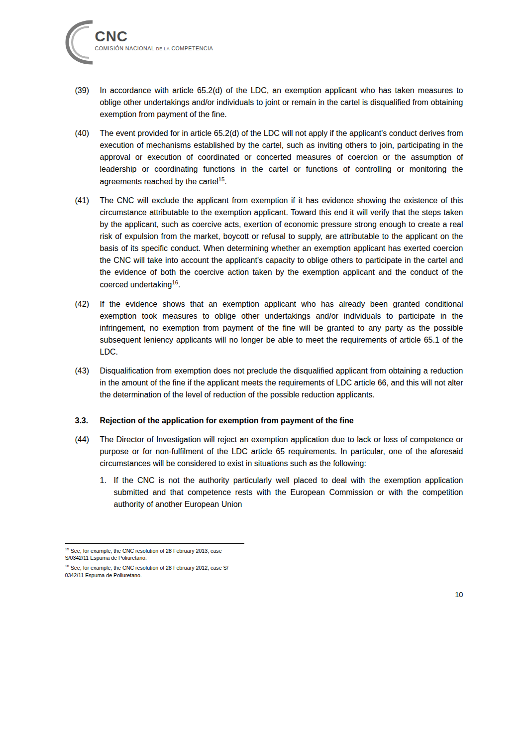CNC
COMISIÓN NACIONAL DE LA COMPETENCIA
(39) In accordance with article 65.2(d) of the LDC, an exemption applicant who has taken measures to oblige other undertakings and/or individuals to joint or remain in the cartel is disqualified from obtaining exemption from payment of the fine.
(40) The event provided for in article 65.2(d) of the LDC will not apply if the applicant's conduct derives from execution of mechanisms established by the cartel, such as inviting others to join, participating in the approval or execution of coordinated or concerted measures of coercion or the assumption of leadership or coordinating functions in the cartel or functions of controlling or monitoring the agreements reached by the cartel15.
(41) The CNC will exclude the applicant from exemption if it has evidence showing the existence of this circumstance attributable to the exemption applicant. Toward this end it will verify that the steps taken by the applicant, such as coercive acts, exertion of economic pressure strong enough to create a real risk of expulsion from the market, boycott or refusal to supply, are attributable to the applicant on the basis of its specific conduct. When determining whether an exemption applicant has exerted coercion the CNC will take into account the applicant's capacity to oblige others to participate in the cartel and the evidence of both the coercive action taken by the exemption applicant and the conduct of the coerced undertaking16.
(42) If the evidence shows that an exemption applicant who has already been granted conditional exemption took measures to oblige other undertakings and/or individuals to participate in the infringement, no exemption from payment of the fine will be granted to any party as the possible subsequent leniency applicants will no longer be able to meet the requirements of article 65.1 of the LDC.
(43) Disqualification from exemption does not preclude the disqualified applicant from obtaining a reduction in the amount of the fine if the applicant meets the requirements of LDC article 66, and this will not alter the determination of the level of reduction of the possible reduction applicants.
3.3. Rejection of the application for exemption from payment of the fine
(44) The Director of Investigation will reject an exemption application due to lack or loss of competence or purpose or for non-fulfilment of the LDC article 65 requirements. In particular, one of the aforesaid circumstances will be considered to exist in situations such as the following:
If the CNC is not the authority particularly well placed to deal with the exemption application submitted and that competence rests with the European Commission or with the competition authority of another European Union
15 See, for example, the CNC resolution of 28 February 2013, case S/0342/11 Espuma de Poliuretano.
16 See, for example, the CNC resolution of 28 February 2012, case S/ 0342/11 Espuma de Poliuretano.
10